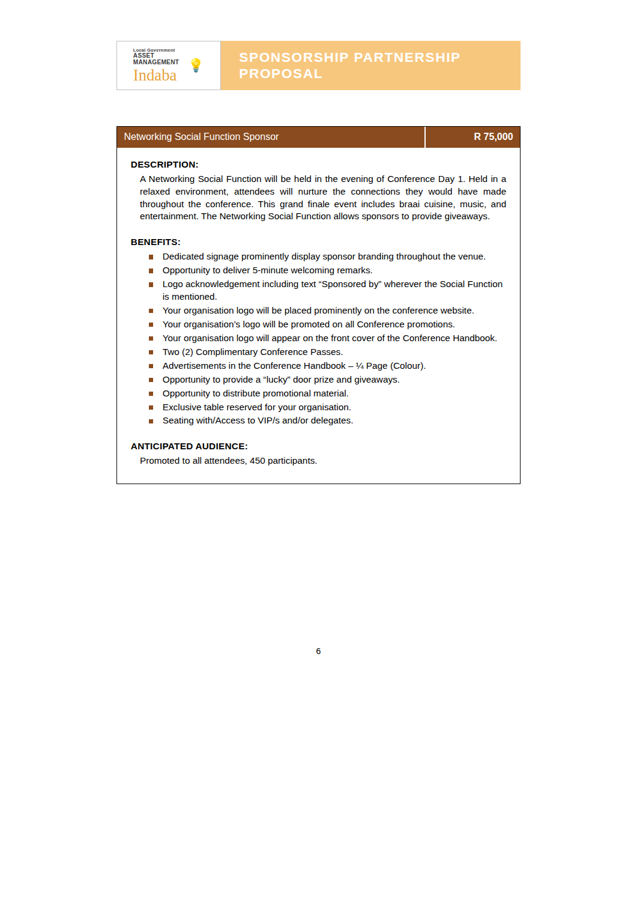Local Government
ASSET
MANAGEMENT
Indaba
💡
Sponsorship Partnership Proposal
Networking Social Function Sponsor
R 75,000
DESCRIPTION:
A Networking Social Function will be held in the evening of Conference Day 1. Held in a relaxed environment, attendees will nurture the connections they would have made throughout the conference. This grand finale event includes braai cuisine, music, and entertainment. The Networking Social Function allows sponsors to provide giveaways.
BENEFITS:
Dedicated signage prominently display sponsor branding throughout the venue.
Opportunity to deliver 5-minute welcoming remarks.
Logo acknowledgement including text “Sponsored by” wherever the Social Function is mentioned.
Your organisation logo will be placed prominently on the conference website.
Your organisation’s logo will be promoted on all Conference promotions.
Your organisation logo will appear on the front cover of the Conference Handbook.
Two (2) Complimentary Conference Passes.
Advertisements in the Conference Handbook – ¼ Page (Colour).
Opportunity to provide a “lucky” door prize and giveaways.
Opportunity to distribute promotional material.
Exclusive table reserved for your organisation.
Seating with/Access to VIP/s and/or delegates.
ANTICIPATED AUDIENCE:
Promoted to all attendees, 450 participants.
6